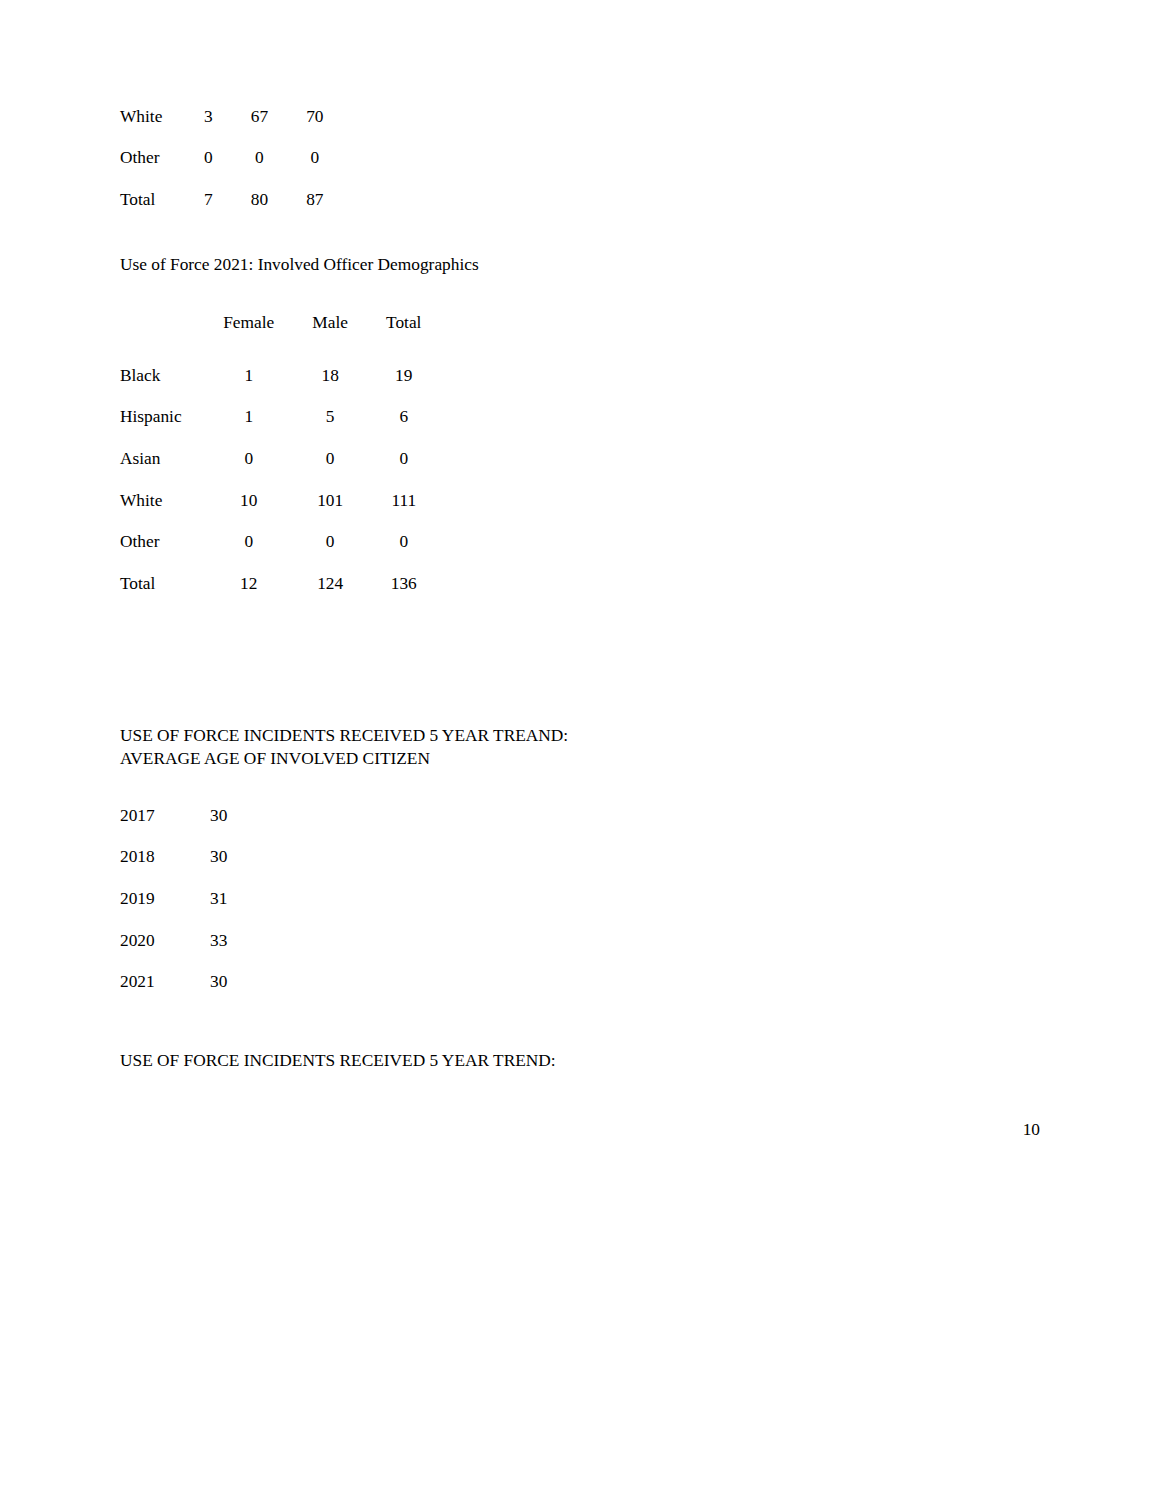| White | 3 | 67 | 70 |
| Other | 0 | 0 | 0 |
| Total | 7 | 80 | 87 |
Use of Force 2021: Involved Officer Demographics
| | Female | Male | Total |
| --- | --- | --- | --- |
| Black | 1 | 18 | 19 |
| Hispanic | 1 | 5 | 6 |
| Asian | 0 | 0 | 0 |
| White | 10 | 101 | 111 |
| Other | 0 | 0 | 0 |
| Total | 12 | 124 | 136 |
Use of Force Incidents Received 5 Year Treand:
Average Age of Involved Citizen
| 2017 | 30 |
| 2018 | 30 |
| 2019 | 31 |
| 2020 | 33 |
| 2021 | 30 |
Use of Force Incidents Received 5 Year Trend:
10